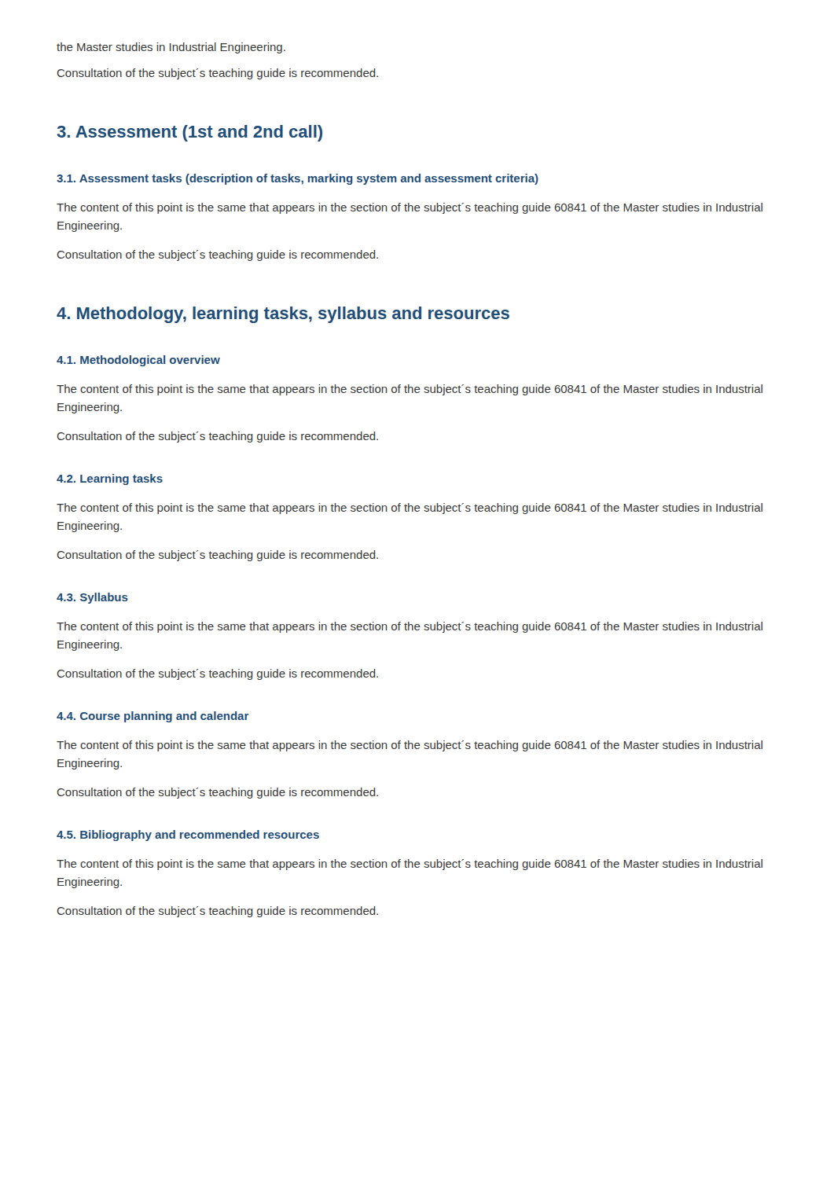the Master studies in Industrial Engineering.
Consultation of the subject´s teaching guide is recommended.
3. Assessment (1st and 2nd call)
3.1. Assessment tasks (description of tasks, marking system and assessment criteria)
The content of this point is the same that appears in the section of the subject´s teaching guide 60841 of the Master studies in Industrial Engineering.
Consultation of the subject´s teaching guide is recommended.
4. Methodology, learning tasks, syllabus and resources
4.1. Methodological overview
The content of this point is the same that appears in the section of the subject´s teaching guide 60841 of the Master studies in Industrial Engineering.
Consultation of the subject´s teaching guide is recommended.
4.2. Learning tasks
The content of this point is the same that appears in the section of the subject´s teaching guide 60841 of the Master studies in Industrial Engineering.
Consultation of the subject´s teaching guide is recommended.
4.3. Syllabus
The content of this point is the same that appears in the section of the subject´s teaching guide 60841 of the Master studies in Industrial Engineering.
Consultation of the subject´s teaching guide is recommended.
4.4. Course planning and calendar
The content of this point is the same that appears in the section of the subject´s teaching guide 60841 of the Master studies in Industrial Engineering.
Consultation of the subject´s teaching guide is recommended.
4.5. Bibliography and recommended resources
The content of this point is the same that appears in the section of the subject´s teaching guide 60841 of the Master studies in Industrial Engineering.
Consultation of the subject´s teaching guide is recommended.